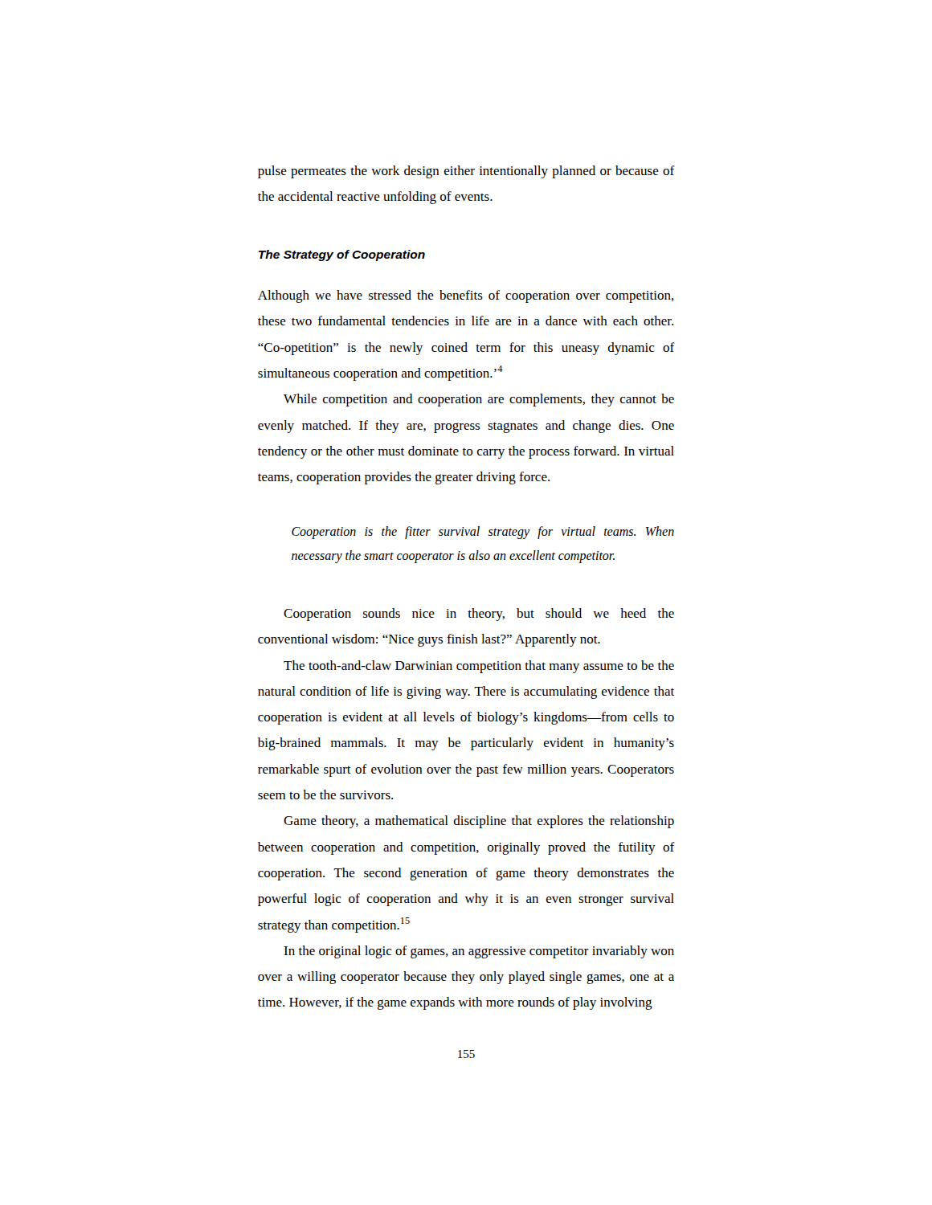pulse permeates the work design either intentionally planned or because of the accidental reactive unfolding of events.
The Strategy of Cooperation
Although we have stressed the benefits of cooperation over competition, these two fundamental tendencies in life are in a dance with each other. “Co-opetition” is the newly coined term for this uneasy dynamic of simultaneous cooperation and competition.’4
While competition and cooperation are complements, they cannot be evenly matched. If they are, progress stagnates and change dies. One tendency or the other must dominate to carry the process forward. In virtual teams, cooperation provides the greater driving force.
Cooperation is the fitter survival strategy for virtual teams. When necessary the smart cooperator is also an excellent competitor.
Cooperation sounds nice in theory, but should we heed the conventional wisdom: “Nice guys finish last?” Apparently not.
The tooth-and-claw Darwinian competition that many assume to be the natural condition of life is giving way. There is accumulating evidence that cooperation is evident at all levels of biology’s kingdoms—from cells to big-brained mammals. It may be particularly evident in humanity’s remarkable spurt of evolution over the past few million years. Cooperators seem to be the survivors.
Game theory, a mathematical discipline that explores the relationship between cooperation and competition, originally proved the futility of cooperation. The second generation of game theory demonstrates the powerful logic of cooperation and why it is an even stronger survival strategy than competition.15
In the original logic of games, an aggressive competitor invariably won over a willing cooperator because they only played single games, one at a time. However, if the game expands with more rounds of play involving
155